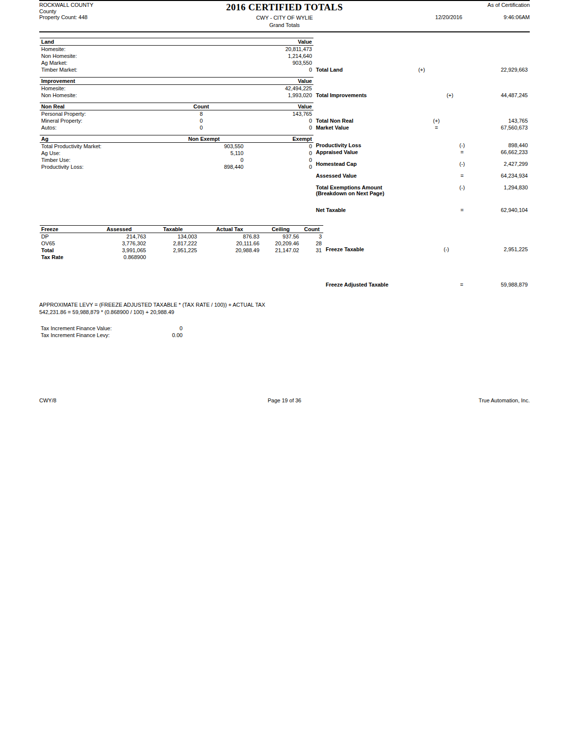| ROCKWALL COUNTY County | 2016 CERTIFIED TOTALS | As of Certification |
| Property Count: 448 | CWY - CITY OF WYLIE Grand Totals | / 12/20/2016 / 9:46:06AM / |
| / Land / Value / / Homesite: / 20,811,473 / / Non Homesite: / 1,214,640 / / Ag Market: / 903,550 / / Timber Market: / 0 / | / Total Land / (+) / 22,929,663 / |
| / Improvement / Value / / Homesite: / 42,494,225 / / Non Homesite: / 1,993,020 / | / Total Improvements / (+) / 44,487,245 / |
| / Non Real / Count / Value / / Personal Property: / 8 / 143,765 / / Mineral Property: / 0 / 0 / / Autos: / 0 / 0 / | / Total Non Real / (+) / 143,765 / / Market Value / = / 67,560,673 / |
| / Ag / Non Exempt / Exempt / / Total Productivity Market: / 903,550 / 0 / / Ag Use: / 5,110 / 0 / / Timber Use: / 0 / 0 / / Productivity Loss: / 898,440 / 0 / | / Productivity Loss / (-) / 898,440 / / Appraised Value / = / 66,662,233 / / Homestead Cap / (-) / 2,427,299 / / Assessed Value / = / 64,234,934 / / Total Exemptions Amount (Breakdown on Next Page) / (-) / 1,294,830 / / Net Taxable / = / 62,940,104 / |
| / Freeze / Assessed / Taxable / Actual Tax / Ceiling / Count / / DP / 214,763 / 134,003 / 876.83 / 937.56 / 3 / / OV65 / 3,776,302 / 2,817,222 / 20,111.66 / 20,209.46 / 28 / / Total / 3,991,065 / 2,951,225 / 20,988.49 / 21,147.02 / 31 / / Tax Rate / 0.868900 / / / / / | / Freeze Taxable / (-) / 2,951,225 / |
| | / Freeze Adjusted Taxable / = / 59,988,879 / |
APPROXIMATE LEVY = (FREEZE ADJUSTED TAXABLE * (TAX RATE / 100)) + ACTUAL TAX
542,231.86 = 59,988,879 * (0.868900 / 100) + 20,988.49
| Tax Increment Finance Value: | 0 |
| Tax Increment Finance Levy: | 0.00 |
| CWY/8 | Page 19 of 36 | True Automation, Inc. |